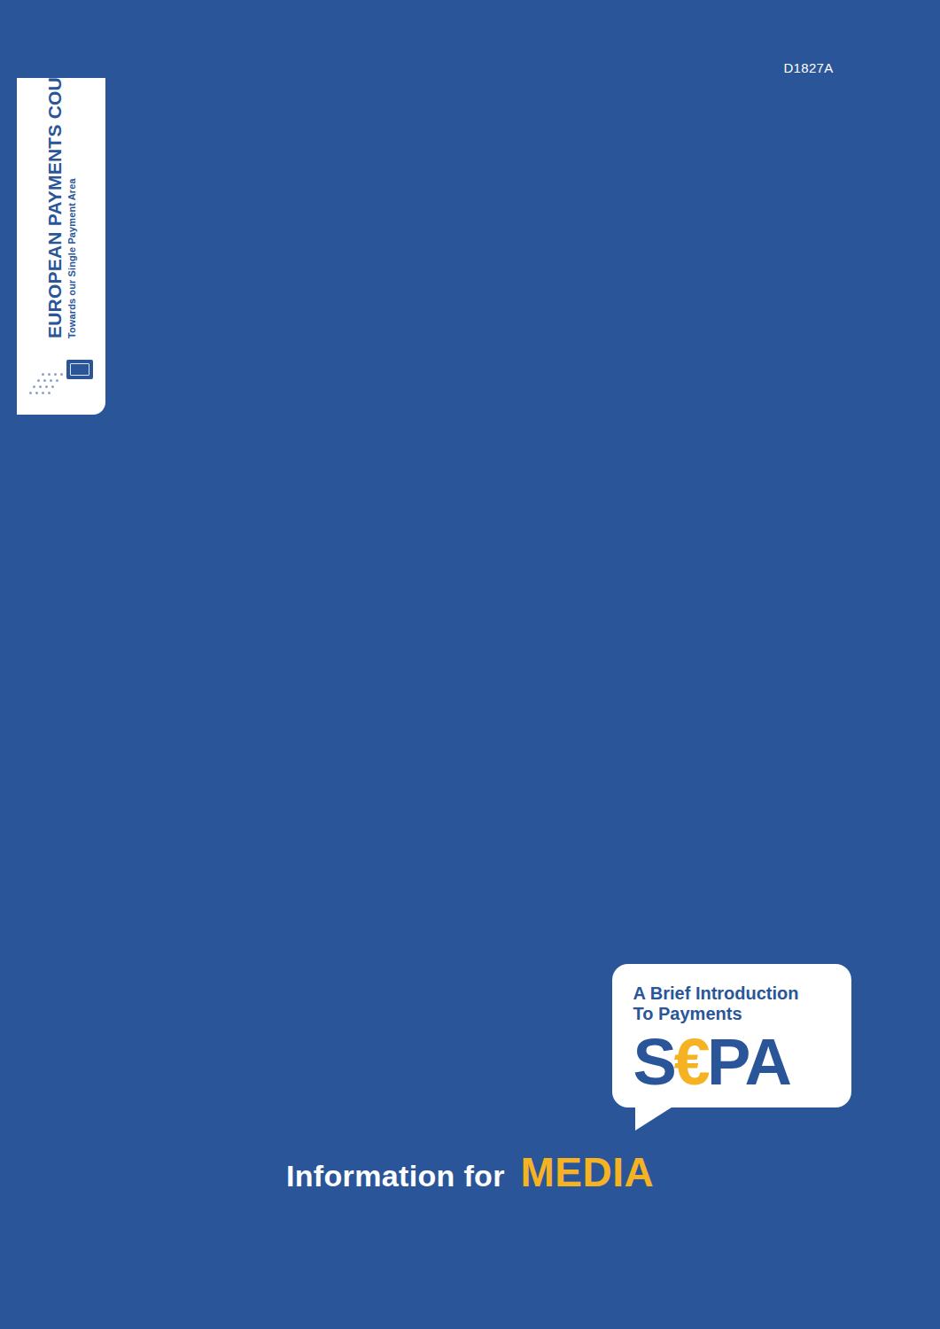D1827A
EUROPEAN PAYMENTS COUNCIL Towards our Single Payment Area
A Brief Introduction
To Payments
S€PA
Information for MEDIA